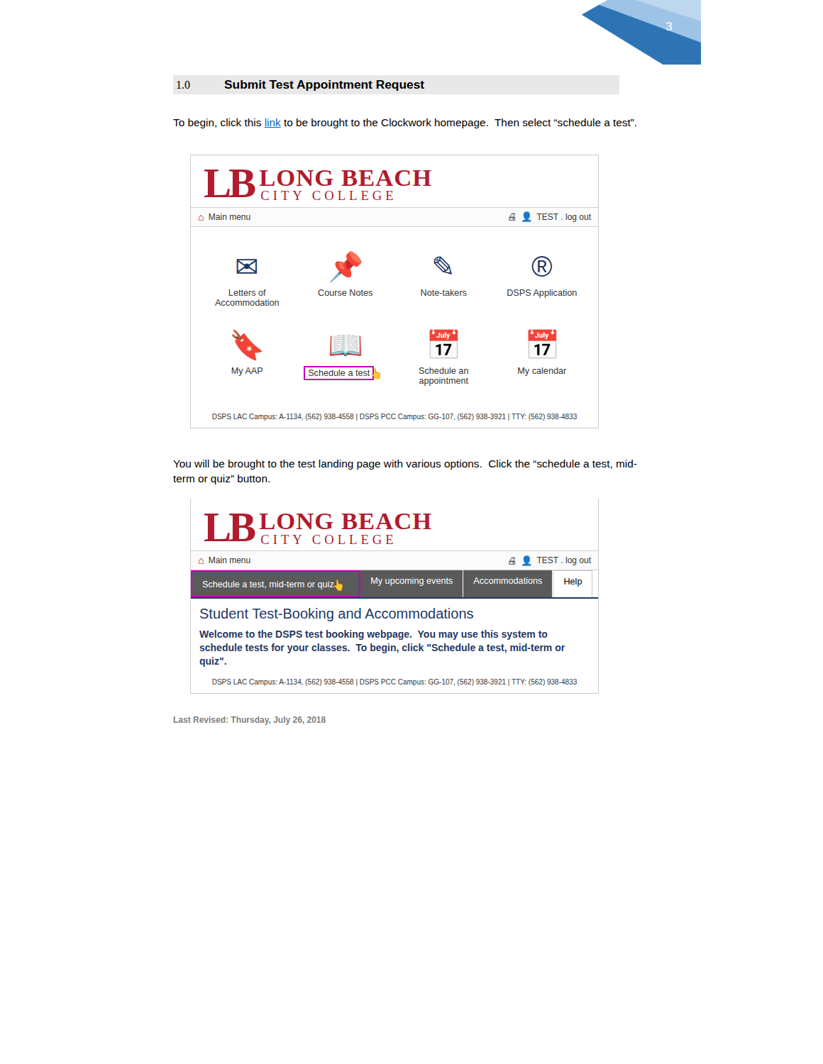3
1.0 Submit Test Appointment Request
To begin, click this link to be brought to the Clockwork homepage. Then select “schedule a test”.
LB
LONG BEACH
CITY COLLEGE
Main menu
TEST . log out
✉ Letters of
Accommodation
📌 Course Notes
✎ Note-takers
® DSPS Application
🔖 My AAP
📖 Schedule a test👆
📅 Schedule an
appointment
📅 My calendar
DSPS LAC Campus: A-1134, (562) 938-4558 | DSPS PCC Campus: GG-107, (562) 938-3921 | TTY: (562) 938-4833
You will be brought to the test landing page with various options. Click the “schedule a test, mid-term or quiz” button.
LB
LONG BEACH
CITY COLLEGE
Main menu
TEST . log out
Schedule a test, mid-term or quiz 👆
My upcoming events
Accommodations
Help
Student Test-Booking and Accommodations
Welcome to the DSPS test booking webpage. You may use this system to schedule tests for your classes. To begin, click "Schedule a test, mid-term or quiz".
DSPS LAC Campus: A-1134, (562) 938-4558 | DSPS PCC Campus: GG-107, (562) 938-3921 | TTY: (562) 938-4833
Last Revised: Thursday, July 26, 2018